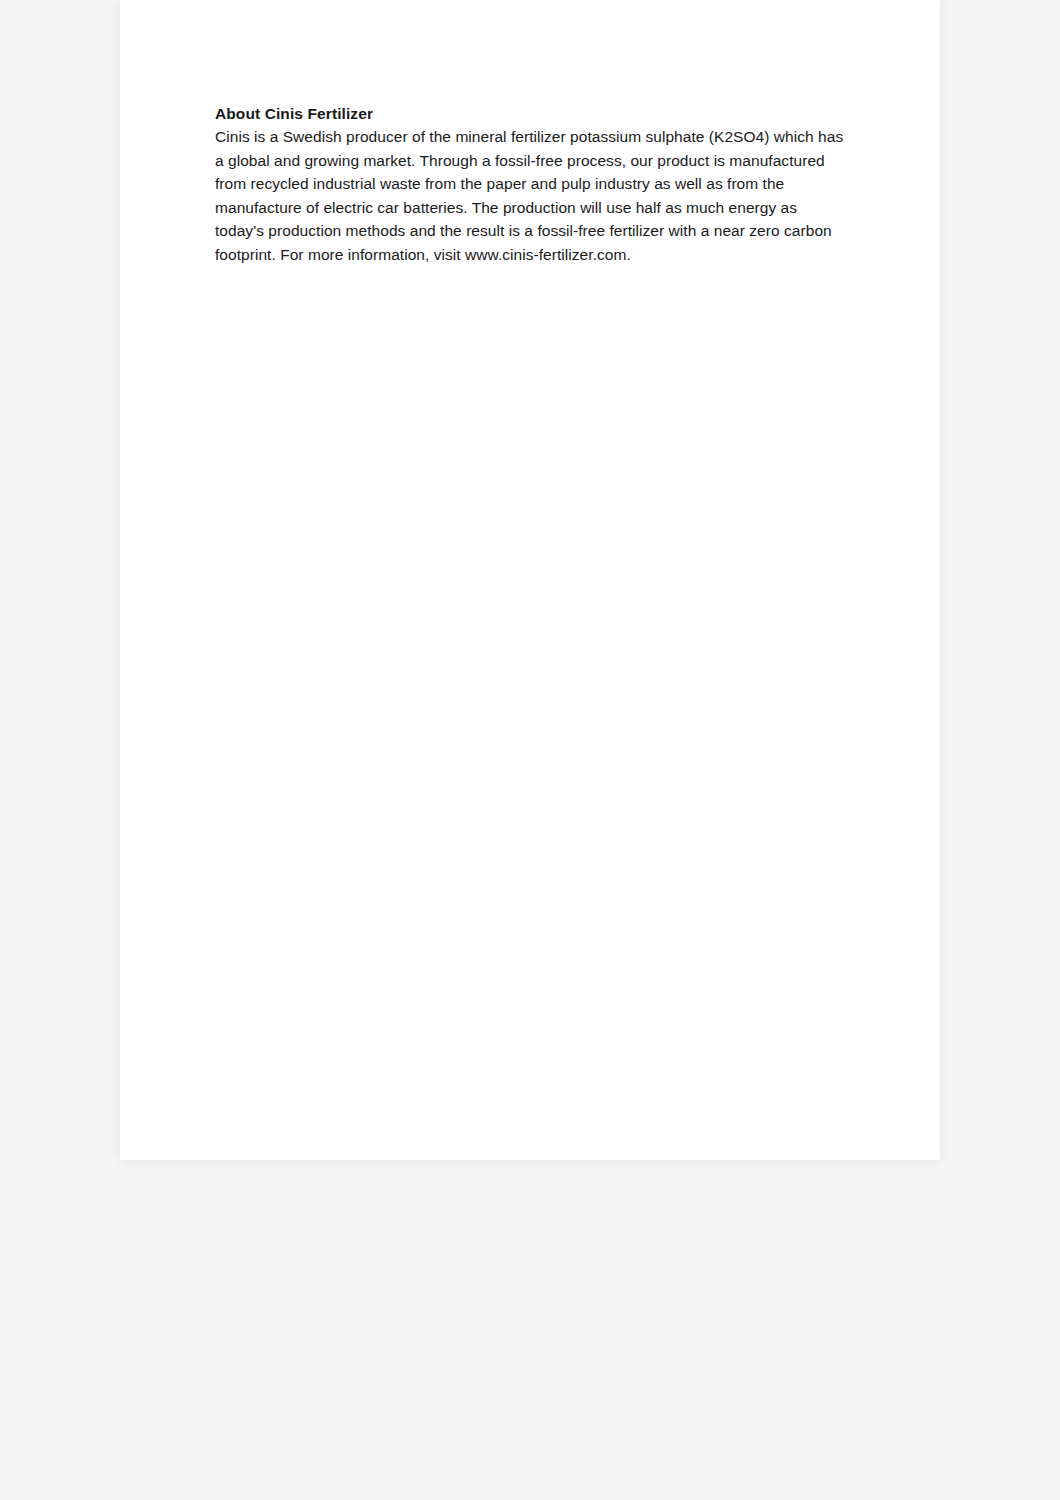About Cinis Fertilizer
Cinis is a Swedish producer of the mineral fertilizer potassium sulphate (K2SO4) which has a global and growing market. Through a fossil-free process, our product is manufactured from recycled industrial waste from the paper and pulp industry as well as from the manufacture of electric car batteries. The production will use half as much energy as today's production methods and the result is a fossil-free fertilizer with a near zero carbon footprint. For more information, visit www.cinis-fertilizer.com.